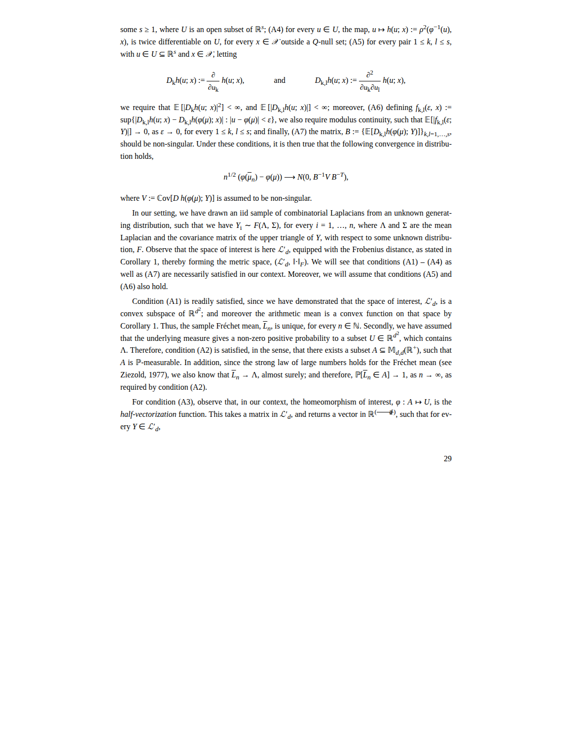some s ≥ 1, where U is an open subset of ℝs; (A4) for every u ∈ U, the map, u ↦ h(u; x) := ρ2(φ−1(u), x), is twice differentiable on U, for every x ∈ 𝒳 outside a Q-null set; (A5) for every pair 1 ≤ k, l ≤ s, with u ∈ U ⊆ ℝs and x ∈ 𝒳, letting
Dkh(u; x) := ∂∂uk h(u; x), and Dk,lh(u; x) := ∂2∂uk∂ul h(u; x),
we require that 𝔼 [|Dkh(u; x)|2] < ∞, and 𝔼 [|Dk,lh(u; x)|] < ∞; moreover, (A6) defining fk,l(ε, x) := sup{|Dk,lh(u; x) − Dk,lh(φ(μ); x)| : |u − φ(μ)| < ε}, we also require modulus continuity, such that 𝔼[|fk,l(ε; Y)|] → 0, as ε → 0, for every 1 ≤ k, l ≤ s; and finally, (A7) the matrix, B := {𝔼[Dk,lh(φ(μ); Y)]}k,l=1,…,s, should be non-singular. Under these conditions, it is then true that the following convergence in distribution holds,
n1/2 (φ(μn) − φ(μ)) ⟶ N(0, B−1V B−T),
where V := ℂov[D h(φ(μ); Y)] is assumed to be non-singular.
In our setting, we have drawn an iid sample of combinatorial Laplacians from an unknown generating distribution, such that we have Yi ∼ F(Λ, Σ), for every i = 1, …, n, where Λ and Σ are the mean Laplacian and the covariance matrix of the upper triangle of Y, with respect to some unknown distribution, F. Observe that the space of interest is here ℒ′d, equipped with the Frobenius distance, as stated in Corollary 1, thereby forming the metric space, (ℒ′d, ‖·‖F). We will see that conditions (A1) – (A4) as well as (A7) are necessarily satisfied in our context. Moreover, we will assume that conditions (A5) and (A6) also hold.
Condition (A1) is readily satisfied, since we have demonstrated that the space of interest, ℒ′d, is a convex subspace of ℝd2; and moreover the arithmetic mean is a convex function on that space by Corollary 1. Thus, the sample Fréchet mean, Ln, is unique, for every n ∈ ℕ. Secondly, we have assumed that the underlying measure gives a non-zero positive probability to a subset U ∈ ℝd2, which contains Λ. Therefore, condition (A2) is satisfied, in the sense, that there exists a subset A ⊆ 𝕄d,d(ℝ+), such that A is ℙ-measurable. In addition, since the strong law of large numbers holds for the Fréchet mean (see Ziezold, 1977), we also know that Ln → Λ, almost surely; and therefore, ℙ[Ln ∈ A] → 1, as n → ∞, as required by condition (A2).
For condition (A3), observe that, in our context, the homeomorphism of interest, φ : A ↦ U, is the half-vectorization function. This takes a matrix in ℒ′d, and returns a vector in ℝ(d 2), such that for every Y ∈ ℒ′d,
29